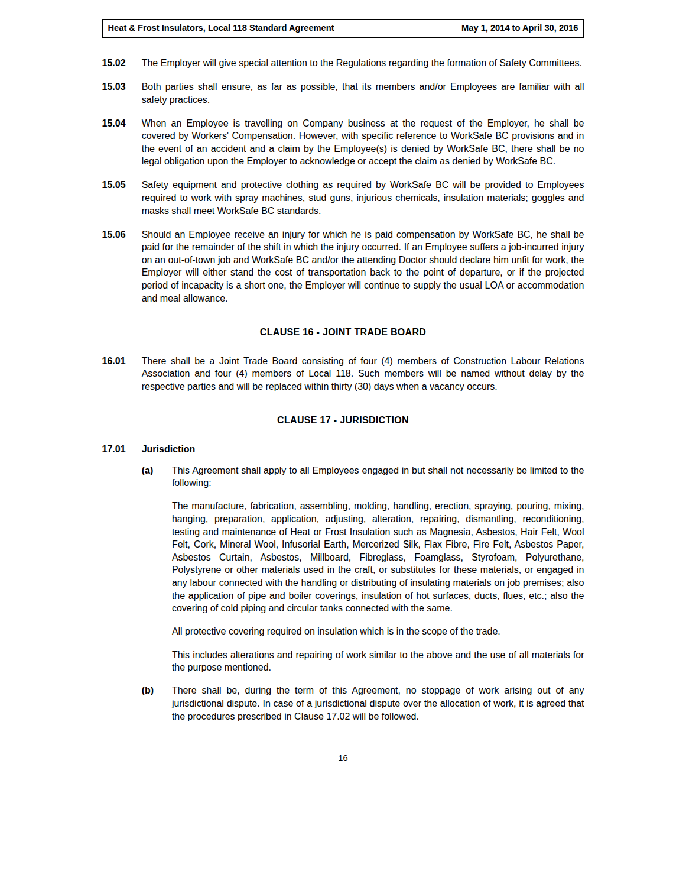Heat & Frost Insulators, Local 118 Standard Agreement May 1, 2014 to April 30, 2016
15.02
The Employer will give special attention to the Regulations regarding the formation of Safety Committees.
15.03
Both parties shall ensure, as far as possible, that its members and/or Employees are familiar with all safety practices.
15.04
When an Employee is travelling on Company business at the request of the Employer, he shall be covered by Workers' Compensation. However, with specific reference to WorkSafe BC provisions and in the event of an accident and a claim by the Employee(s) is denied by WorkSafe BC, there shall be no legal obligation upon the Employer to acknowledge or accept the claim as denied by WorkSafe BC.
15.05
Safety equipment and protective clothing as required by WorkSafe BC will be provided to Employees required to work with spray machines, stud guns, injurious chemicals, insulation materials; goggles and masks shall meet WorkSafe BC standards.
15.06
Should an Employee receive an injury for which he is paid compensation by WorkSafe BC, he shall be paid for the remainder of the shift in which the injury occurred. If an Employee suffers a job-incurred injury on an out-of-town job and WorkSafe BC and/or the attending Doctor should declare him unfit for work, the Employer will either stand the cost of transportation back to the point of departure, or if the projected period of incapacity is a short one, the Employer will continue to supply the usual LOA or accommodation and meal allowance.
CLAUSE 16 - JOINT TRADE BOARD
16.01
There shall be a Joint Trade Board consisting of four (4) members of Construction Labour Relations Association and four (4) members of Local 118. Such members will be named without delay by the respective parties and will be replaced within thirty (30) days when a vacancy occurs.
CLAUSE 17 - JURISDICTION
17.01
Jurisdiction
(a)
This Agreement shall apply to all Employees engaged in but shall not necessarily be limited to the following:
The manufacture, fabrication, assembling, molding, handling, erection, spraying, pouring, mixing, hanging, preparation, application, adjusting, alteration, repairing, dismantling, reconditioning, testing and maintenance of Heat or Frost Insulation such as Magnesia, Asbestos, Hair Felt, Wool Felt, Cork, Mineral Wool, Infusorial Earth, Mercerized Silk, Flax Fibre, Fire Felt, Asbestos Paper, Asbestos Curtain, Asbestos, Millboard, Fibreglass, Foamglass, Styrofoam, Polyurethane, Polystyrene or other materials used in the craft, or substitutes for these materials, or engaged in any labour connected with the handling or distributing of insulating materials on job premises; also the application of pipe and boiler coverings, insulation of hot surfaces, ducts, flues, etc.; also the covering of cold piping and circular tanks connected with the same.
All protective covering required on insulation which is in the scope of the trade.
This includes alterations and repairing of work similar to the above and the use of all materials for the purpose mentioned.
(b)
There shall be, during the term of this Agreement, no stoppage of work arising out of any jurisdictional dispute. In case of a jurisdictional dispute over the allocation of work, it is agreed that the procedures prescribed in Clause 17.02 will be followed.
16